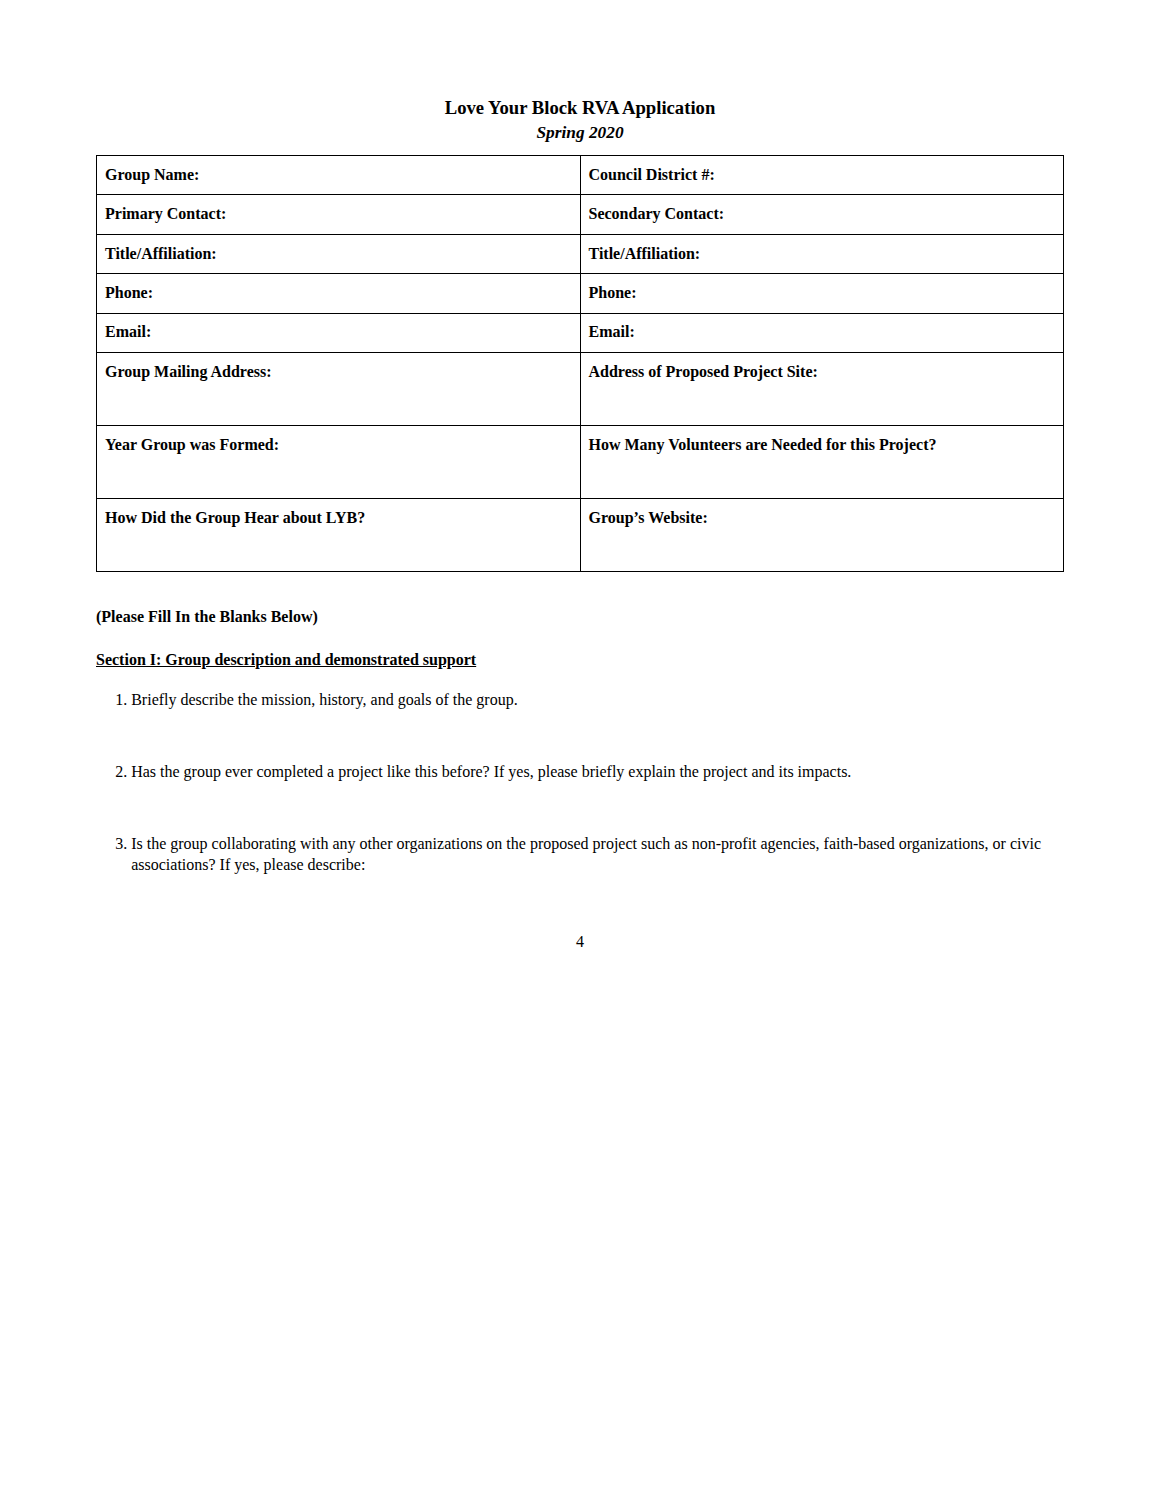Love Your Block RVA Application
Spring 2020
| Group Name: | Council District #: |
| Primary Contact: | Secondary Contact: |
| Title/Affiliation: | Title/Affiliation: |
| Phone: | Phone: |
| Email: | Email: |
| Group Mailing Address: | Address of Proposed Project Site: |
| Year Group was Formed: | How Many Volunteers are Needed for this Project? |
| How Did the Group Hear about LYB? | Group’s Website: |
(Please Fill In the Blanks Below)
Section I: Group description and demonstrated support
Briefly describe the mission, history, and goals of the group.
Has the group ever completed a project like this before? If yes, please briefly explain the project and its impacts.
Is the group collaborating with any other organizations on the proposed project such as non-profit agencies, faith-based organizations, or civic associations? If yes, please describe:
4